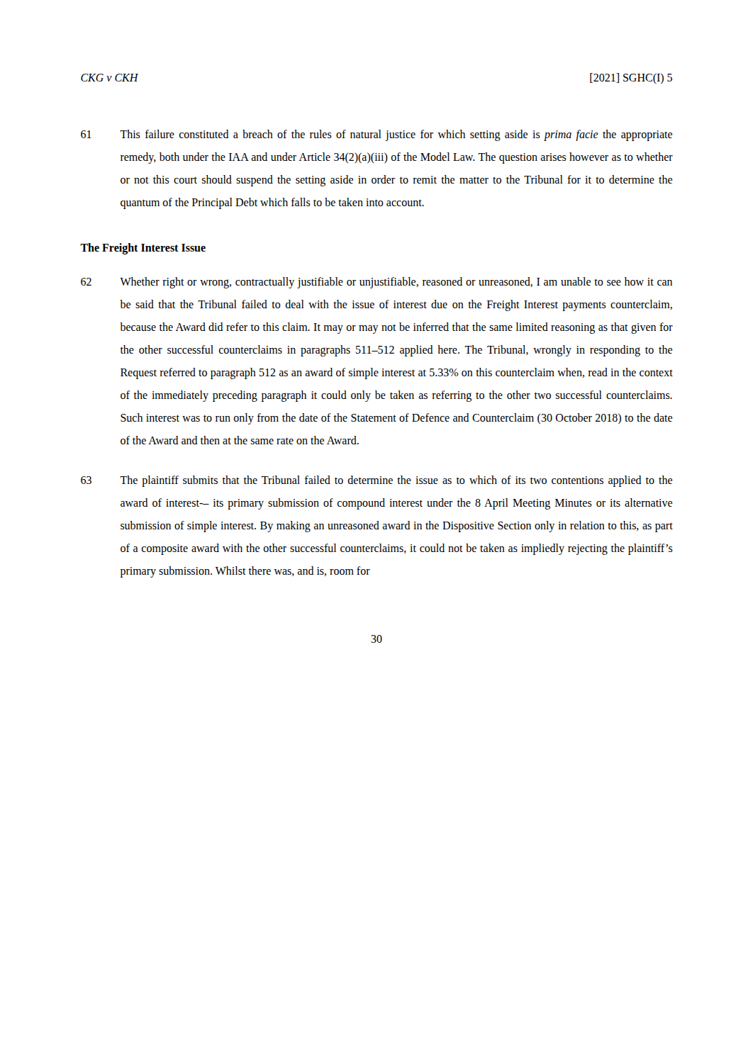CKG v CKH [2021] SGHC(I) 5
61 This failure constituted a breach of the rules of natural justice for which setting aside is prima facie the appropriate remedy, both under the IAA and under Article 34(2)(a)(iii) of the Model Law. The question arises however as to whether or not this court should suspend the setting aside in order to remit the matter to the Tribunal for it to determine the quantum of the Principal Debt which falls to be taken into account.
The Freight Interest Issue
62 Whether right or wrong, contractually justifiable or unjustifiable, reasoned or unreasoned, I am unable to see how it can be said that the Tribunal failed to deal with the issue of interest due on the Freight Interest payments counterclaim, because the Award did refer to this claim. It may or may not be inferred that the same limited reasoning as that given for the other successful counterclaims in paragraphs 511–512 applied here. The Tribunal, wrongly in responding to the Request referred to paragraph 512 as an award of simple interest at 5.33% on this counterclaim when, read in the context of the immediately preceding paragraph it could only be taken as referring to the other two successful counterclaims. Such interest was to run only from the date of the Statement of Defence and Counterclaim (30 October 2018) to the date of the Award and then at the same rate on the Award.
63 The plaintiff submits that the Tribunal failed to determine the issue as to which of its two contentions applied to the award of interest-– its primary submission of compound interest under the 8 April Meeting Minutes or its alternative submission of simple interest. By making an unreasoned award in the Dispositive Section only in relation to this, as part of a composite award with the other successful counterclaims, it could not be taken as impliedly rejecting the plaintiff’s primary submission. Whilst there was, and is, room for
30